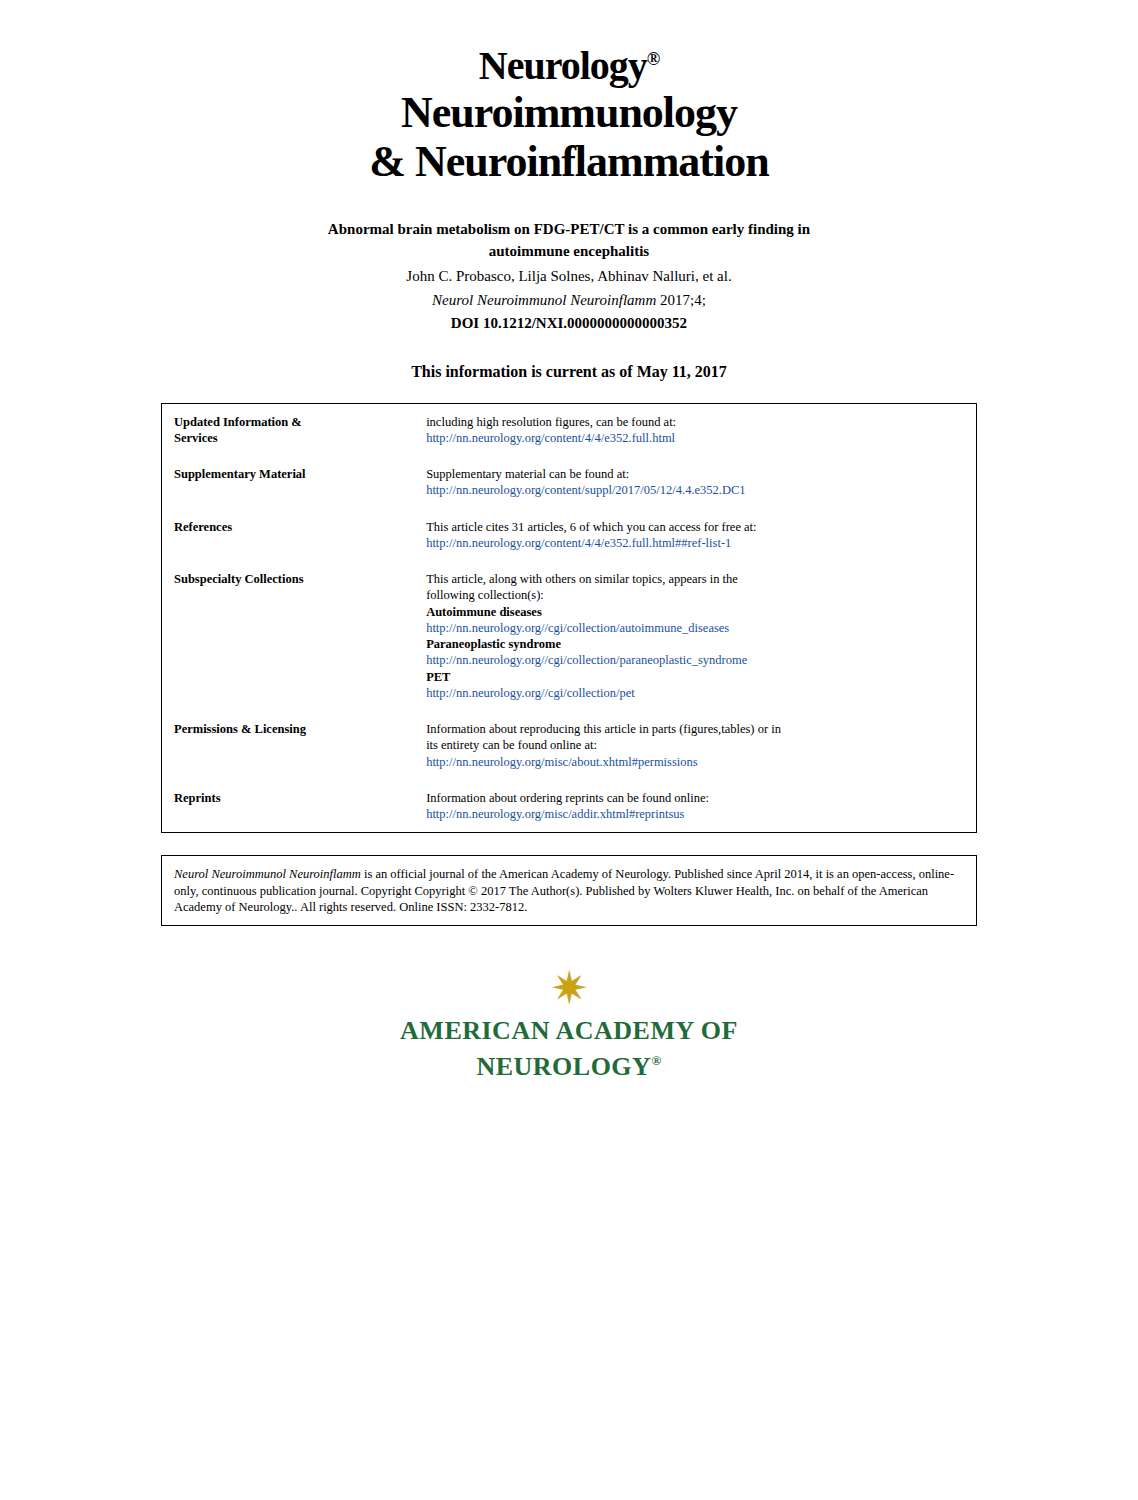Neurology®
Neuroimmunology
& Neuroinflammation
Abnormal brain metabolism on FDG-PET/CT is a common early finding in
autoimmune encephalitis
John C. Probasco, Lilja Solnes, Abhinav Nalluri, et al.
Neurol Neuroimmunol Neuroinflamm 2017;4;
DOI 10.1212/NXI.0000000000000352
This information is current as of May 11, 2017
| Updated Information & Services | including high resolution figures, can be found at: http://nn.neurology.org/content/4/4/e352.full.html |
| Supplementary Material | Supplementary material can be found at: http://nn.neurology.org/content/suppl/2017/05/12/4.4.e352.DC1 |
| References | This article cites 31 articles, 6 of which you can access for free at: http://nn.neurology.org/content/4/4/e352.full.html##ref-list-1 |
| Subspecialty Collections | This article, along with others on similar topics, appears in the following collection(s): Autoimmune diseases http://nn.neurology.org//cgi/collection/autoimmune_diseases Paraneoplastic syndrome http://nn.neurology.org//cgi/collection/paraneoplastic_syndrome PET http://nn.neurology.org//cgi/collection/pet |
| Permissions & Licensing | Information about reproducing this article in parts (figures,tables) or in its entirety can be found online at: http://nn.neurology.org/misc/about.xhtml#permissions |
| Reprints | Information about ordering reprints can be found online: http://nn.neurology.org/misc/addir.xhtml#reprintsus |
Neurol Neuroimmunol Neuroinflamm is an official journal of the American Academy of Neurology. Published since April 2014, it is an open-access, online-only, continuous publication journal. Copyright Copyright © 2017 The Author(s). Published by Wolters Kluwer Health, Inc. on behalf of the American Academy of Neurology.. All rights reserved. Online ISSN: 2332-7812.
✷
AMERICAN ACADEMY OF
NEUROLOGY®